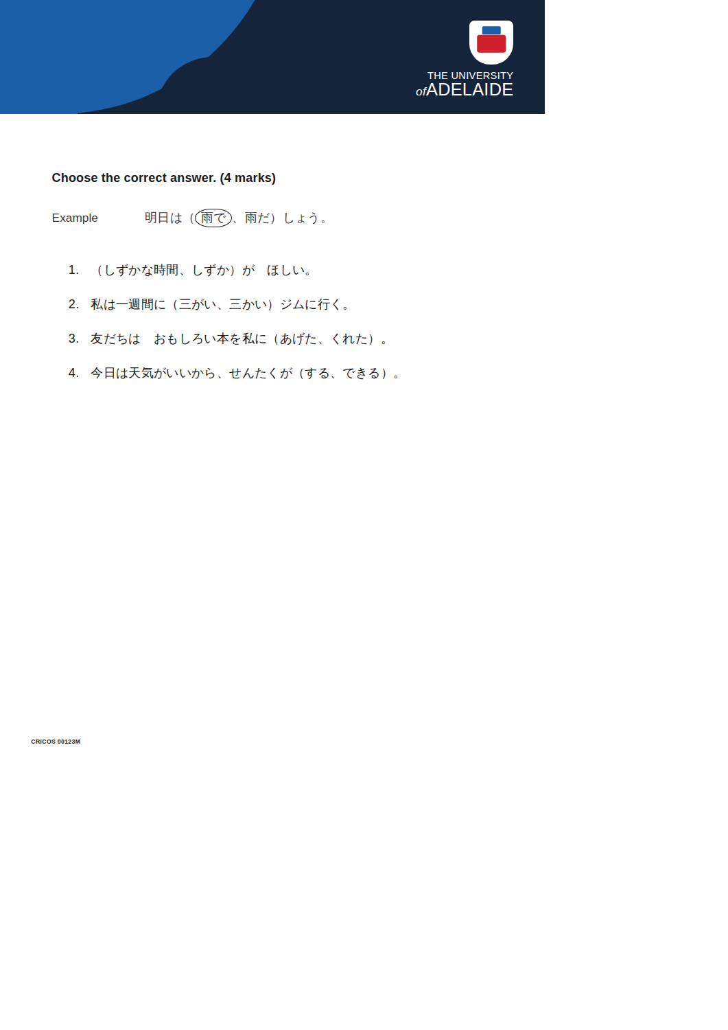THE UNIVERSITY
of ADELAIDE
Choose the correct answer. (4 marks)
Example 明日は（雨で、雨だ）しょう。
（しずかな時間、しずか）が　ほしい。
私は一週間に（三がい、三かい）ジムに行く。
友だちは　おもしろい本を私に（あげた、くれた）。
今日は天気がいいから、せんたくが（する、できる）。
CRICOS 00123M